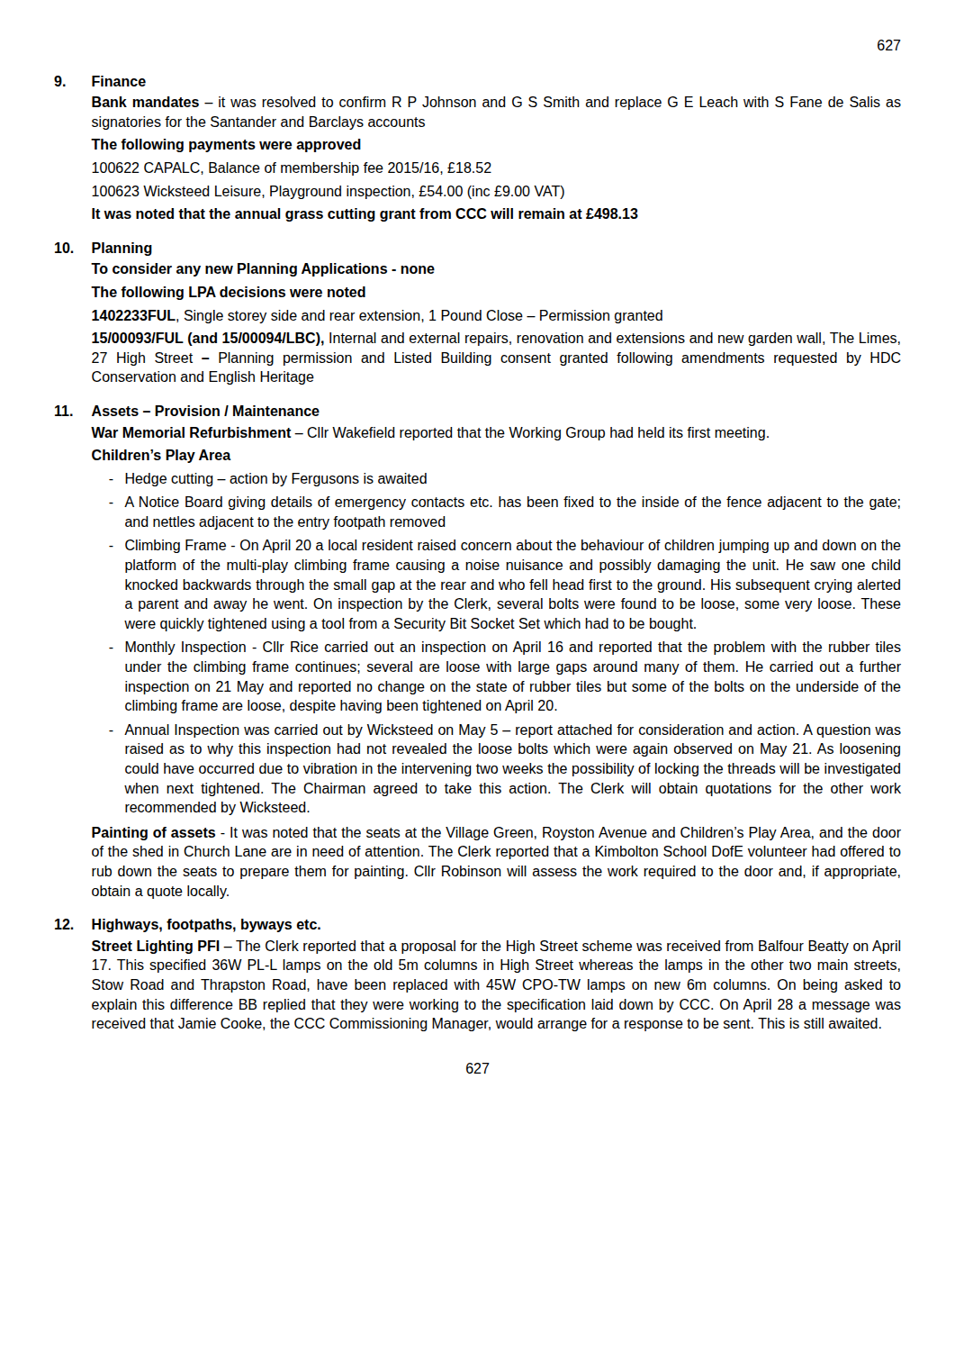627
9.
Finance
Bank mandates – it was resolved to confirm R P Johnson and G S Smith and replace G E Leach with S Fane de Salis as signatories for the Santander and Barclays accounts
The following payments were approved
100622 CAPALC, Balance of membership fee 2015/16, £18.52
100623 Wicksteed Leisure, Playground inspection, £54.00 (inc £9.00 VAT)
It was noted that the annual grass cutting grant from CCC will remain at £498.13
10.
Planning
To consider any new Planning Applications - none
The following LPA decisions were noted
1402233FUL, Single storey side and rear extension, 1 Pound Close – Permission granted
15/00093/FUL (and 15/00094/LBC), Internal and external repairs, renovation and extensions and new garden wall, The Limes, 27 High Street – Planning permission and Listed Building consent granted following amendments requested by HDC Conservation and English Heritage
11.
Assets – Provision / Maintenance
War Memorial Refurbishment – Cllr Wakefield reported that the Working Group had held its first meeting.
Children’s Play Area
Hedge cutting – action by Fergusons is awaited
A Notice Board giving details of emergency contacts etc. has been fixed to the inside of the fence adjacent to the gate; and nettles adjacent to the entry footpath removed
Climbing Frame - On April 20 a local resident raised concern about the behaviour of children jumping up and down on the platform of the multi-play climbing frame causing a noise nuisance and possibly damaging the unit. He saw one child knocked backwards through the small gap at the rear and who fell head first to the ground. His subsequent crying alerted a parent and away he went. On inspection by the Clerk, several bolts were found to be loose, some very loose. These were quickly tightened using a tool from a Security Bit Socket Set which had to be bought.
Monthly Inspection - Cllr Rice carried out an inspection on April 16 and reported that the problem with the rubber tiles under the climbing frame continues; several are loose with large gaps around many of them. He carried out a further inspection on 21 May and reported no change on the state of rubber tiles but some of the bolts on the underside of the climbing frame are loose, despite having been tightened on April 20.
Annual Inspection was carried out by Wicksteed on May 5 – report attached for consideration and action. A question was raised as to why this inspection had not revealed the loose bolts which were again observed on May 21. As loosening could have occurred due to vibration in the intervening two weeks the possibility of locking the threads will be investigated when next tightened. The Chairman agreed to take this action. The Clerk will obtain quotations for the other work recommended by Wicksteed.
Painting of assets - It was noted that the seats at the Village Green, Royston Avenue and Children’s Play Area, and the door of the shed in Church Lane are in need of attention. The Clerk reported that a Kimbolton School DofE volunteer had offered to rub down the seats to prepare them for painting. Cllr Robinson will assess the work required to the door and, if appropriate, obtain a quote locally.
12.
Highways, footpaths, byways etc.
Street Lighting PFI – The Clerk reported that a proposal for the High Street scheme was received from Balfour Beatty on April 17. This specified 36W PL-L lamps on the old 5m columns in High Street whereas the lamps in the other two main streets, Stow Road and Thrapston Road, have been replaced with 45W CPO-TW lamps on new 6m columns. On being asked to explain this difference BB replied that they were working to the specification laid down by CCC. On April 28 a message was received that Jamie Cooke, the CCC Commissioning Manager, would arrange for a response to be sent. This is still awaited.
627